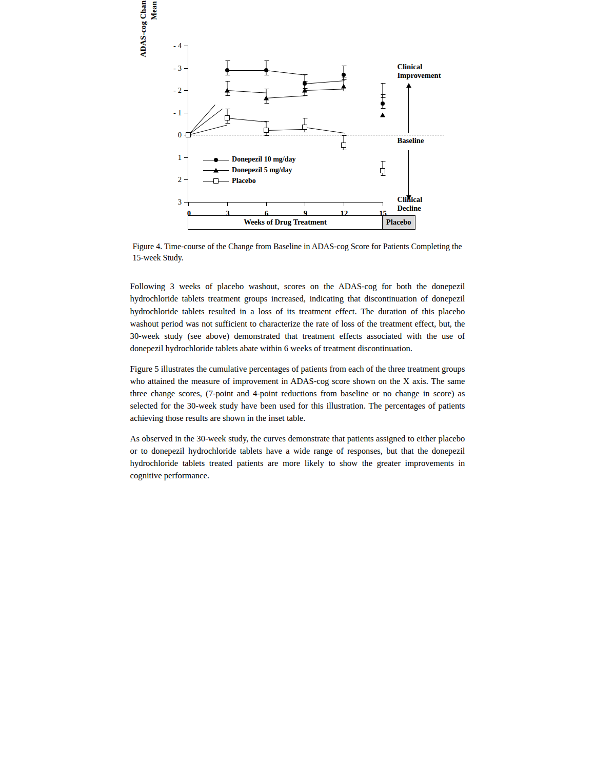ADAS-cog Change from BaselineMean (±SE)
- 4
- 3
- 2
- 1
0
1
2
3
0
3
6
9
12
15
Donepezil 10 mg/day
Donepezil 5 mg/day
Placebo
Clinical
Improvement
Baseline
Clinical
Decline
Weeks of Drug Treatment
Placebo
Figure 4. Time-course of the Change from Baseline in ADAS-cog Score for Patients Completing the 15-week Study.
Following 3 weeks of placebo washout, scores on the ADAS-cog for both the donepezil hydrochloride tablets treatment groups increased, indicating that discontinuation of donepezil hydrochloride tablets resulted in a loss of its treatment effect. The duration of this placebo washout period was not sufficient to characterize the rate of loss of the treatment effect, but, the 30-week study (see above) demonstrated that treatment effects associated with the use of donepezil hydrochloride tablets abate within 6 weeks of treatment discontinuation.
Figure 5 illustrates the cumulative percentages of patients from each of the three treatment groups who attained the measure of improvement in ADAS-cog score shown on the X axis. The same three change scores, (7-point and 4-point reductions from baseline or no change in score) as selected for the 30-week study have been used for this illustration. The percentages of patients achieving those results are shown in the inset table.
As observed in the 30-week study, the curves demonstrate that patients assigned to either placebo or to donepezil hydrochloride tablets have a wide range of responses, but that the donepezil hydrochloride tablets treated patients are more likely to show the greater improvements in cognitive performance.